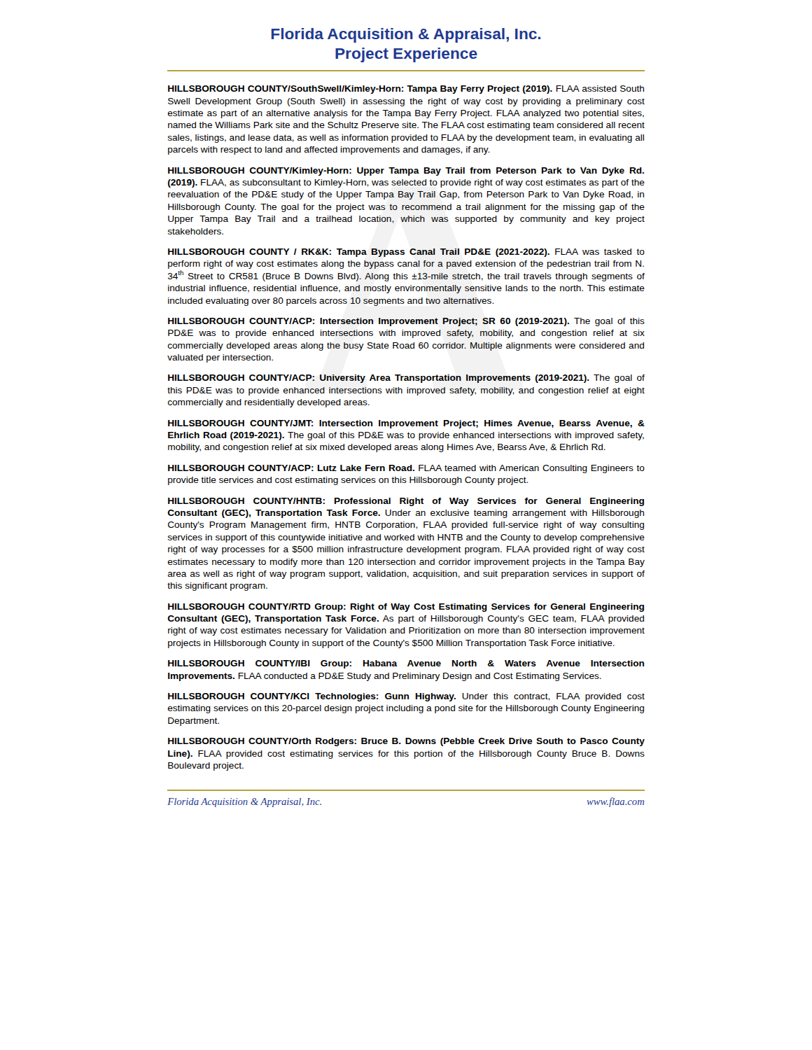A
Florida Acquisition & Appraisal, Inc.Project Experience
HILLSBOROUGH COUNTY/SouthSwell/Kimley-Horn: Tampa Bay Ferry Project (2019). FLAA assisted South Swell Development Group (South Swell) in assessing the right of way cost by providing a preliminary cost estimate as part of an alternative analysis for the Tampa Bay Ferry Project. FLAA analyzed two potential sites, named the Williams Park site and the Schultz Preserve site. The FLAA cost estimating team considered all recent sales, listings, and lease data, as well as information provided to FLAA by the development team, in evaluating all parcels with respect to land and affected improvements and damages, if any.
HILLSBOROUGH COUNTY/Kimley-Horn: Upper Tampa Bay Trail from Peterson Park to Van Dyke Rd. (2019). FLAA, as subconsultant to Kimley-Horn, was selected to provide right of way cost estimates as part of the reevaluation of the PD&E study of the Upper Tampa Bay Trail Gap, from Peterson Park to Van Dyke Road, in Hillsborough County. The goal for the project was to recommend a trail alignment for the missing gap of the Upper Tampa Bay Trail and a trailhead location, which was supported by community and key project stakeholders.
HILLSBOROUGH COUNTY / RK&K: Tampa Bypass Canal Trail PD&E (2021-2022). FLAA was tasked to perform right of way cost estimates along the bypass canal for a paved extension of the pedestrian trail from N. 34th Street to CR581 (Bruce B Downs Blvd). Along this ±13-mile stretch, the trail travels through segments of industrial influence, residential influence, and mostly environmentally sensitive lands to the north. This estimate included evaluating over 80 parcels across 10 segments and two alternatives.
HILLSBOROUGH COUNTY/ACP: Intersection Improvement Project; SR 60 (2019-2021). The goal of this PD&E was to provide enhanced intersections with improved safety, mobility, and congestion relief at six commercially developed areas along the busy State Road 60 corridor. Multiple alignments were considered and valuated per intersection.
HILLSBOROUGH COUNTY/ACP: University Area Transportation Improvements (2019-2021). The goal of this PD&E was to provide enhanced intersections with improved safety, mobility, and congestion relief at eight commercially and residentially developed areas.
HILLSBOROUGH COUNTY/JMT: Intersection Improvement Project; Himes Avenue, Bearss Avenue, & Ehrlich Road (2019-2021). The goal of this PD&E was to provide enhanced intersections with improved safety, mobility, and congestion relief at six mixed developed areas along Himes Ave, Bearss Ave, & Ehrlich Rd.
HILLSBOROUGH COUNTY/ACP: Lutz Lake Fern Road. FLAA teamed with American Consulting Engineers to provide title services and cost estimating services on this Hillsborough County project.
HILLSBOROUGH COUNTY/HNTB: Professional Right of Way Services for General Engineering Consultant (GEC), Transportation Task Force. Under an exclusive teaming arrangement with Hillsborough County's Program Management firm, HNTB Corporation, FLAA provided full-service right of way consulting services in support of this countywide initiative and worked with HNTB and the County to develop comprehensive right of way processes for a $500 million infrastructure development program. FLAA provided right of way cost estimates necessary to modify more than 120 intersection and corridor improvement projects in the Tampa Bay area as well as right of way program support, validation, acquisition, and suit preparation services in support of this significant program.
HILLSBOROUGH COUNTY/RTD Group: Right of Way Cost Estimating Services for General Engineering Consultant (GEC), Transportation Task Force. As part of Hillsborough County's GEC team, FLAA provided right of way cost estimates necessary for Validation and Prioritization on more than 80 intersection improvement projects in Hillsborough County in support of the County's $500 Million Transportation Task Force initiative.
HILLSBOROUGH COUNTY/IBI Group: Habana Avenue North & Waters Avenue Intersection Improvements. FLAA conducted a PD&E Study and Preliminary Design and Cost Estimating Services.
HILLSBOROUGH COUNTY/KCI Technologies: Gunn Highway. Under this contract, FLAA provided cost estimating services on this 20-parcel design project including a pond site for the Hillsborough County Engineering Department.
HILLSBOROUGH COUNTY/Orth Rodgers: Bruce B. Downs (Pebble Creek Drive South to Pasco County Line). FLAA provided cost estimating services for this portion of the Hillsborough County Bruce B. Downs Boulevard project.
Florida Acquisition & Appraisal, Inc.
www.flaa.com